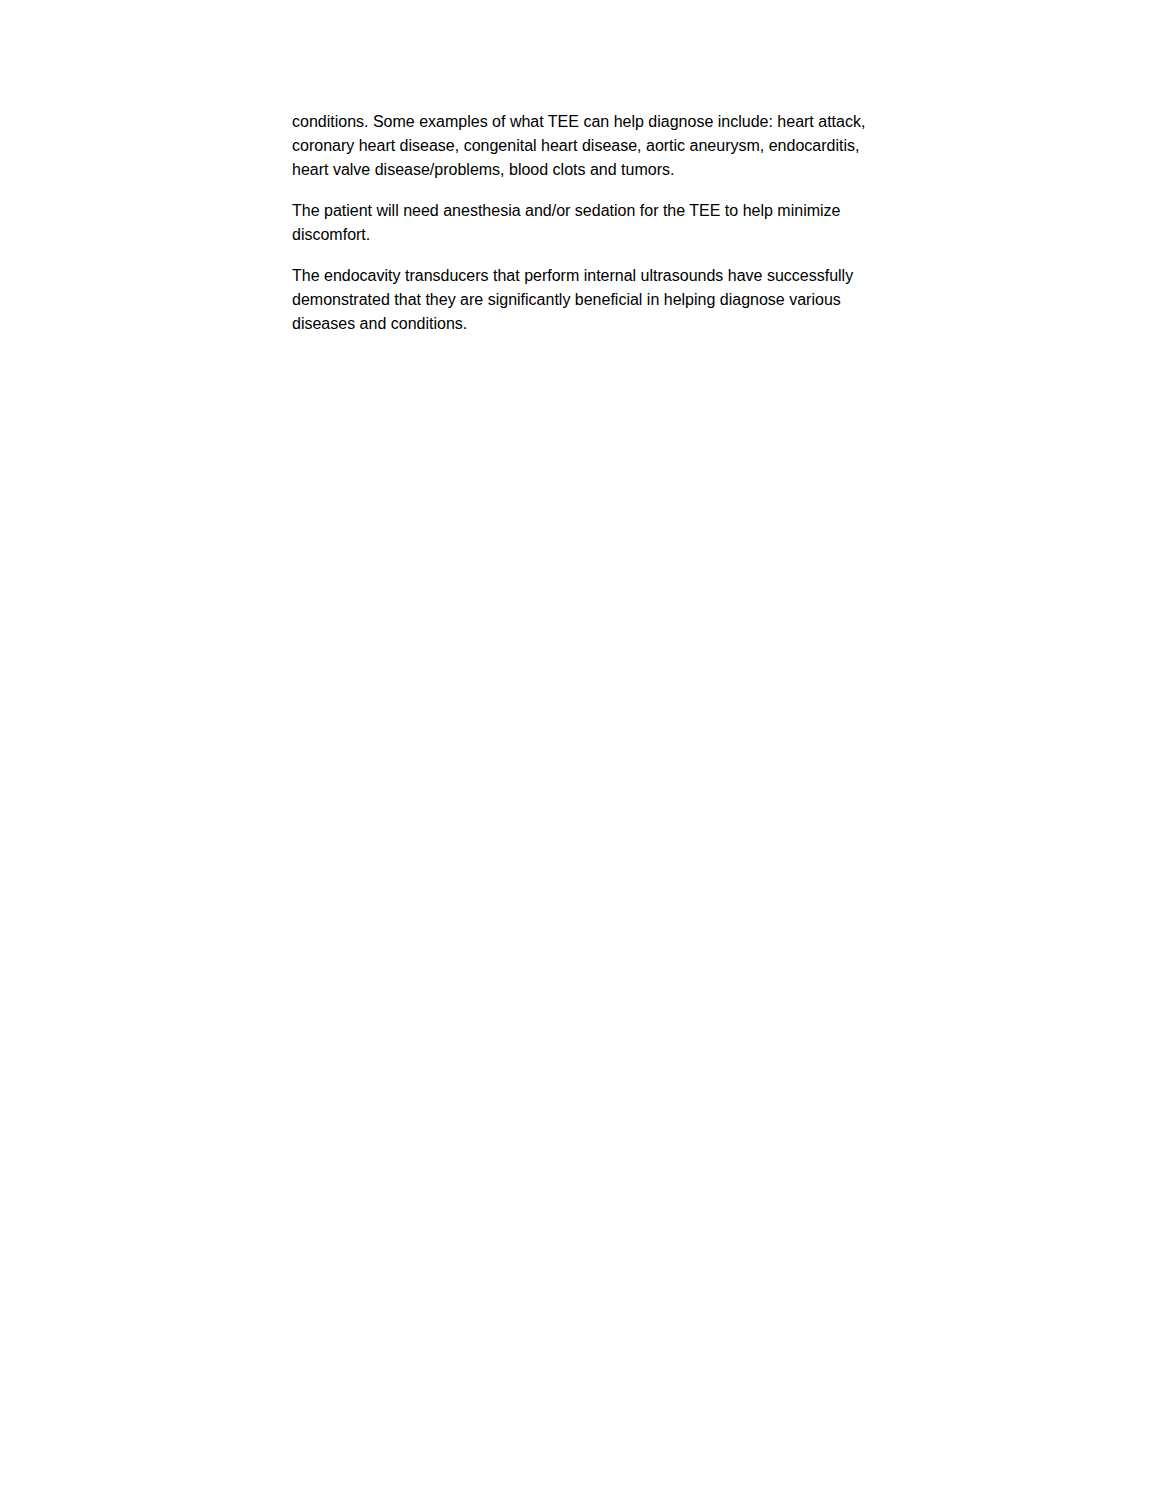conditions. Some examples of what TEE can help diagnose include: heart attack, coronary heart disease, congenital heart disease, aortic aneurysm, endocarditis, heart valve disease/problems, blood clots and tumors.
The patient will need anesthesia and/or sedation for the TEE to help minimize discomfort.
The endocavity transducers that perform internal ultrasounds have successfully demonstrated that they are significantly beneficial in helping diagnose various diseases and conditions.